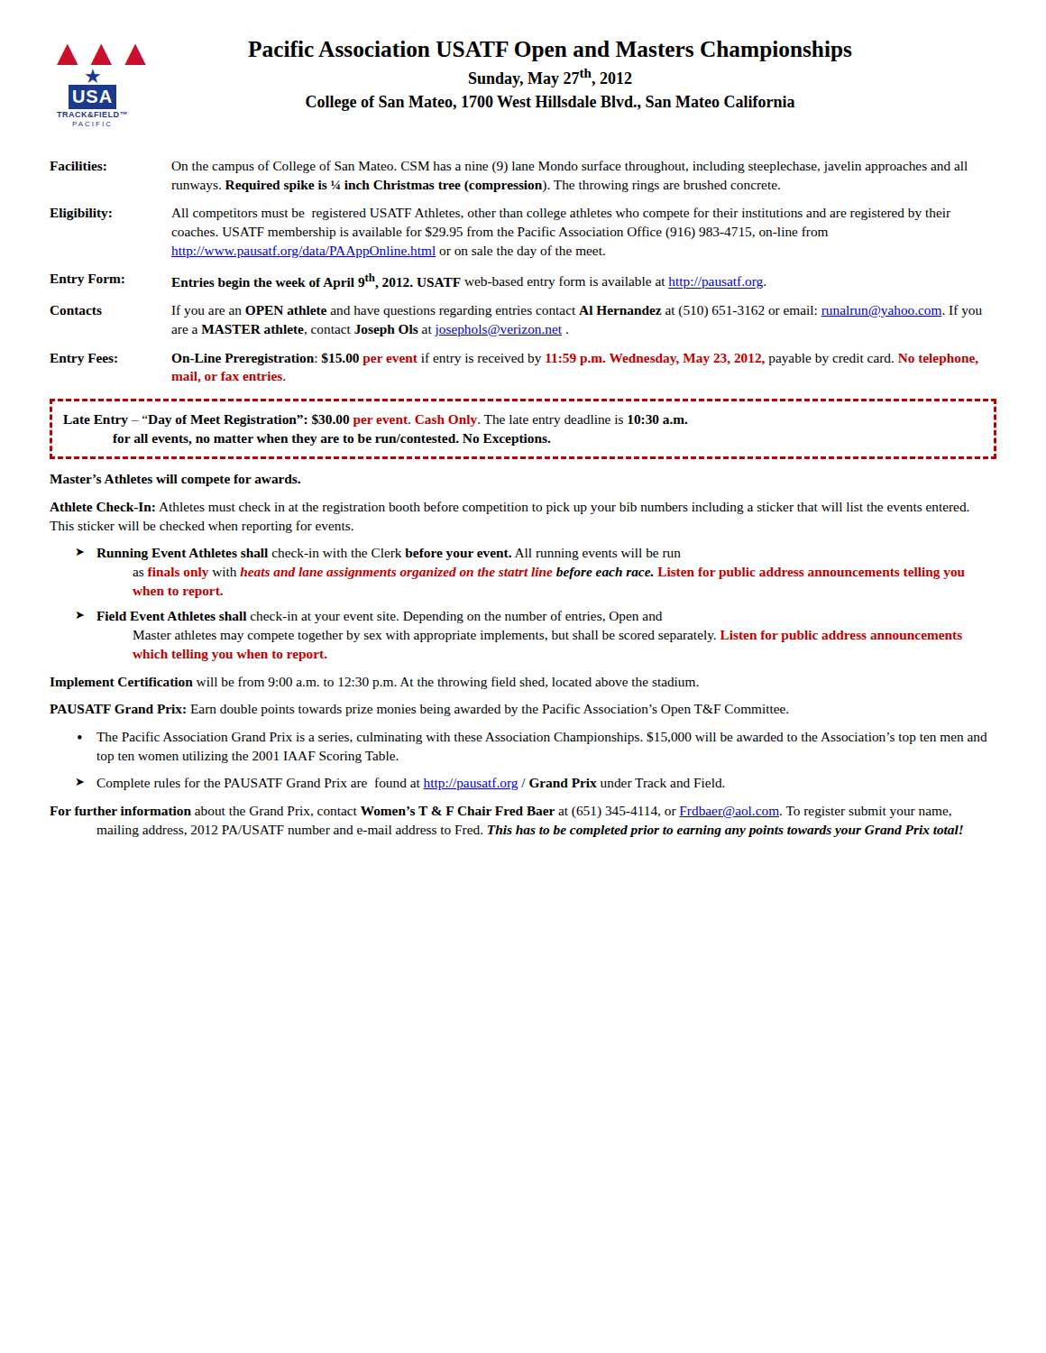▲▲▲
★
USA
TRACK&FIELD™ PACIFIC
Pacific Association USATF Open and Masters Championships
Sunday, May 27th, 2012
College of San Mateo, 1700 West Hillsdale Blvd., San Mateo California
Facilities:
On the campus of College of San Mateo. CSM has a nine (9) lane Mondo surface throughout, including steeplechase, javelin approaches and all runways. Required spike is ¼ inch Christmas tree (compression). The throwing rings are brushed concrete.
Eligibility:
All competitors must be registered USATF Athletes, other than college athletes who compete for their institutions and are registered by their coaches. USATF membership is available for $29.95 from the Pacific Association Office (916) 983-4715, on-line from http://www.pausatf.org/data/PAAppOnline.html or on sale the day of the meet.
Entry Form:
Entries begin the week of April 9th, 2012. USATF web-based entry form is available at http://pausatf.org.
Contacts
If you are an OPEN athlete and have questions regarding entries contact Al Hernandez at (510) 651-3162 or email: runalrun@yahoo.com. If you are a MASTER athlete, contact Joseph Ols at josephols@verizon.net .
Entry Fees:
On-Line Preregistration: $15.00 per event if entry is received by 11:59 p.m. Wednesday, May 23, 2012, payable by credit card. No telephone, mail, or fax entries.
Late Entry – “Day of Meet Registration”: $30.00 per event. Cash Only. The late entry deadline is 10:30 a.m.
for all events, no matter when they are to be run/contested. No Exceptions.
Master’s Athletes will compete for awards.
Athlete Check-In: Athletes must check in at the registration booth before competition to pick up your bib numbers including a sticker that will list the events entered. This sticker will be checked when reporting for events.
Running Event Athletes shall check-in with the Clerk before your event. All running events will be run as finals only with heats and lane assignments organized on the statrt line before each race. Listen for public address announcements telling you when to report.
Field Event Athletes shall check-in at your event site. Depending on the number of entries, Open and Master athletes may compete together by sex with appropriate implements, but shall be scored separately. Listen for public address announcements which telling you when to report.
Implement Certification will be from 9:00 a.m. to 12:30 p.m. At the throwing field shed, located above the stadium.
PAUSATF Grand Prix: Earn double points towards prize monies being awarded by the Pacific Association’s Open T&F Committee.
The Pacific Association Grand Prix is a series, culminating with these Association Championships. $15,000 will be awarded to the Association’s top ten men and top ten women utilizing the 2001 IAAF Scoring Table.
Complete rules for the PAUSATF Grand Prix are found at http://pausatf.org / Grand Prix under Track and Field.
For further information about the Grand Prix, contact Women’s T & F Chair Fred Baer at (651) 345-4114, or Frdbaer@aol.com. To register submit your name, mailing address, 2012 PA/USATF number and e-mail address to Fred. This has to be completed prior to earning any points towards your Grand Prix total!